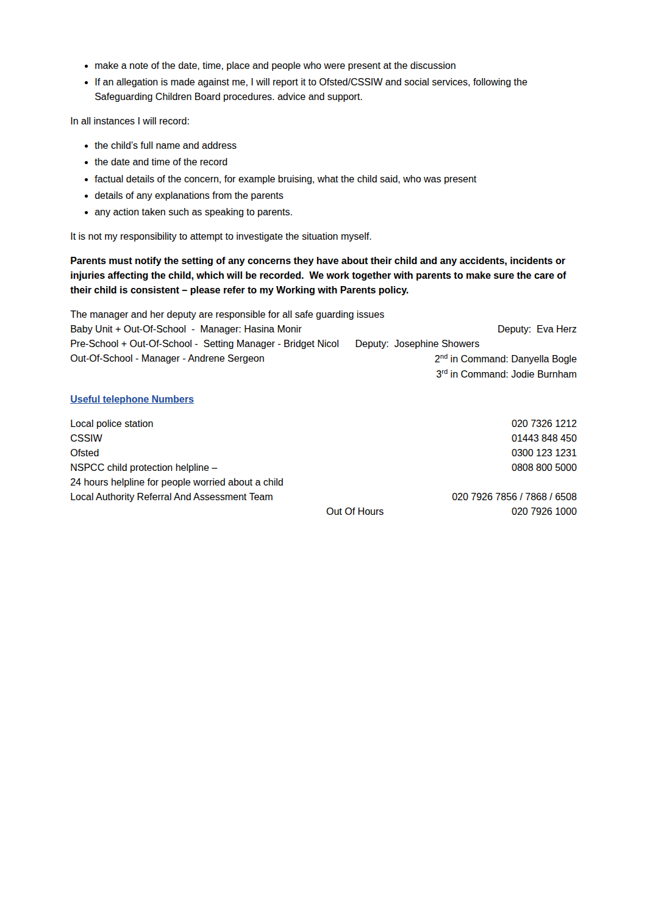make a note of the date, time, place and people who were present at the discussion
If an allegation is made against me, I will report it to Ofsted/CSSIW and social services, following the Safeguarding Children Board procedures. advice and support.
In all instances I will record:
the child’s full name and address
the date and time of the record
factual details of the concern, for example bruising, what the child said, who was present
details of any explanations from the parents
any action taken such as speaking to parents.
It is not my responsibility to attempt to investigate the situation myself.
Parents must notify the setting of any concerns they have about their child and any accidents, incidents or injuries affecting the child, which will be recorded. We work together with parents to make sure the care of their child is consistent – please refer to my Working with Parents policy.
The manager and her deputy are responsible for all safe guarding issues
| Baby Unit + Out-Of-School - Manager: Hasina Monir | Deputy: Eva Herz |
Pre-School + Out-Of-School - Setting Manager - Bridget Nicol Deputy: Josephine Showers
| Out-Of-School - Manager - Andrene Sergeon | 2 nd in Command: Danyella Bogle |
| | 3 rd in Command: Jodie Burnham |
Useful telephone Numbers
| Local police station | 020 7326 1212 |
| CSSIW | 01443 848 450 |
| Ofsted | 0300 123 1231 |
| NSPCC child protection helpline – | 0808 800 5000 |
| 24 hours helpline for people worried about a child |
| Local Authority Referral And Assessment Team | 020 7926 7856 / 7868 / 6508 |
| Out Of Hours | 020 7926 1000 |